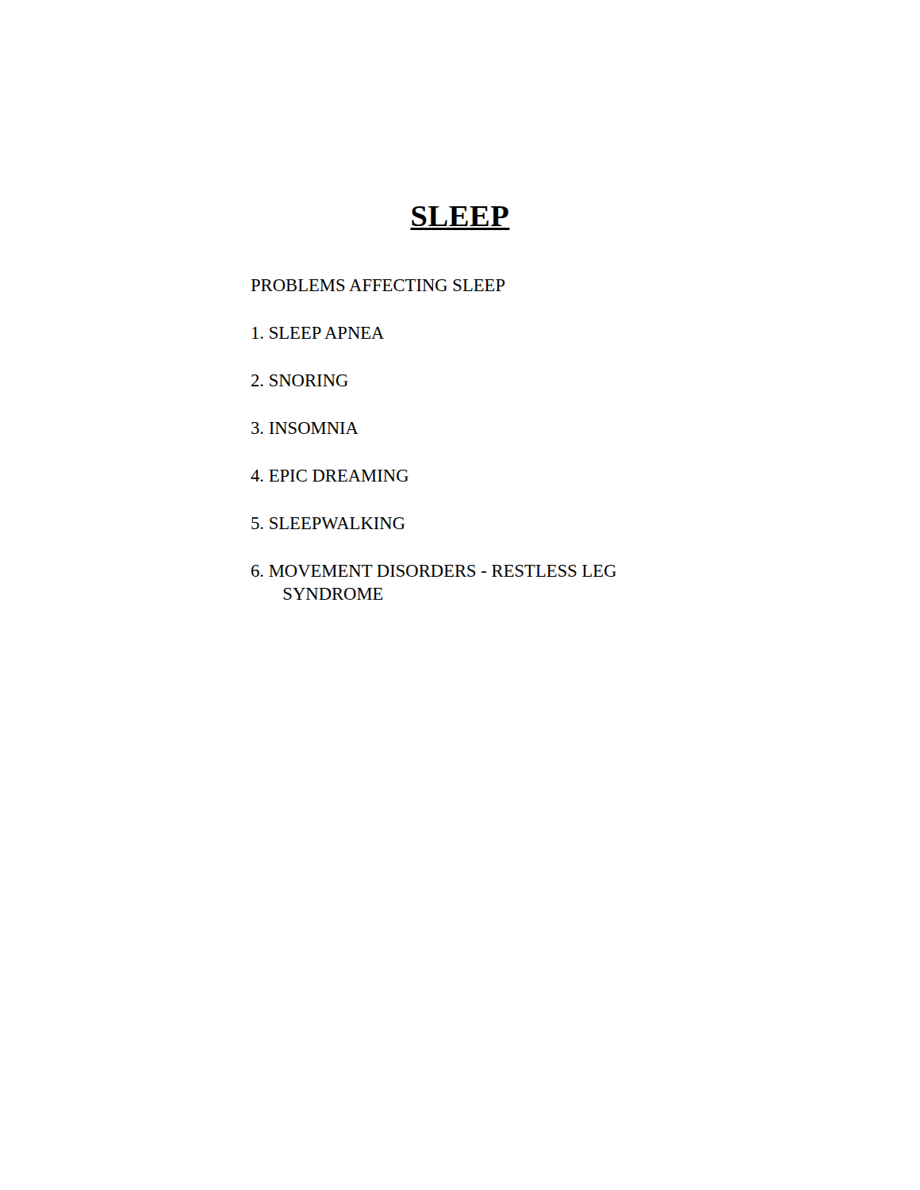SLEEP
PROBLEMS AFFECTING SLEEP
1. SLEEP APNEA
2. SNORING
3. INSOMNIA
4. EPIC DREAMING
5. SLEEPWALKING
6. MOVEMENT DISORDERS - RESTLESS LEGSYNDROME